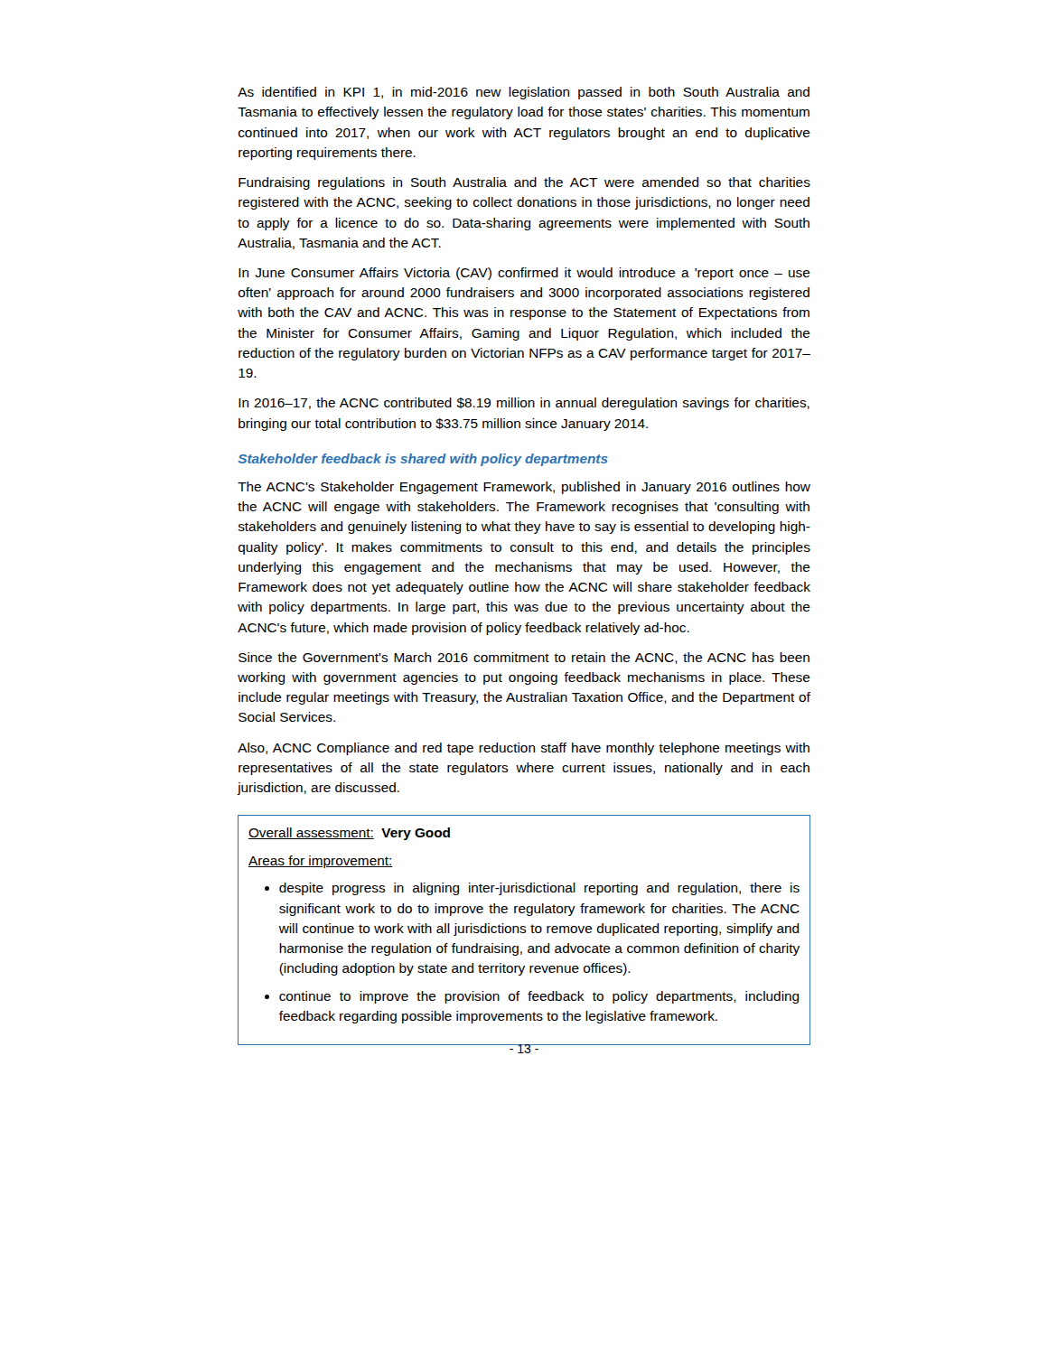As identified in KPI 1, in mid-2016 new legislation passed in both South Australia and Tasmania to effectively lessen the regulatory load for those states' charities. This momentum continued into 2017, when our work with ACT regulators brought an end to duplicative reporting requirements there.
Fundraising regulations in South Australia and the ACT were amended so that charities registered with the ACNC, seeking to collect donations in those jurisdictions, no longer need to apply for a licence to do so. Data-sharing agreements were implemented with South Australia, Tasmania and the ACT.
In June Consumer Affairs Victoria (CAV) confirmed it would introduce a 'report once – use often' approach for around 2000 fundraisers and 3000 incorporated associations registered with both the CAV and ACNC. This was in response to the Statement of Expectations from the Minister for Consumer Affairs, Gaming and Liquor Regulation, which included the reduction of the regulatory burden on Victorian NFPs as a CAV performance target for 2017–19.
In 2016–17, the ACNC contributed $8.19 million in annual deregulation savings for charities, bringing our total contribution to $33.75 million since January 2014.
Stakeholder feedback is shared with policy departments
The ACNC's Stakeholder Engagement Framework, published in January 2016 outlines how the ACNC will engage with stakeholders. The Framework recognises that 'consulting with stakeholders and genuinely listening to what they have to say is essential to developing high-quality policy'. It makes commitments to consult to this end, and details the principles underlying this engagement and the mechanisms that may be used. However, the Framework does not yet adequately outline how the ACNC will share stakeholder feedback with policy departments. In large part, this was due to the previous uncertainty about the ACNC's future, which made provision of policy feedback relatively ad-hoc.
Since the Government's March 2016 commitment to retain the ACNC, the ACNC has been working with government agencies to put ongoing feedback mechanisms in place. These include regular meetings with Treasury, the Australian Taxation Office, and the Department of Social Services.
Also, ACNC Compliance and red tape reduction staff have monthly telephone meetings with representatives of all the state regulators where current issues, nationally and in each jurisdiction, are discussed.
Overall assessment: Very Good
Areas for improvement:
despite progress in aligning inter-jurisdictional reporting and regulation, there is significant work to do to improve the regulatory framework for charities. The ACNC will continue to work with all jurisdictions to remove duplicated reporting, simplify and harmonise the regulation of fundraising, and advocate a common definition of charity (including adoption by state and territory revenue offices).
continue to improve the provision of feedback to policy departments, including feedback regarding possible improvements to the legislative framework.
- 13 -